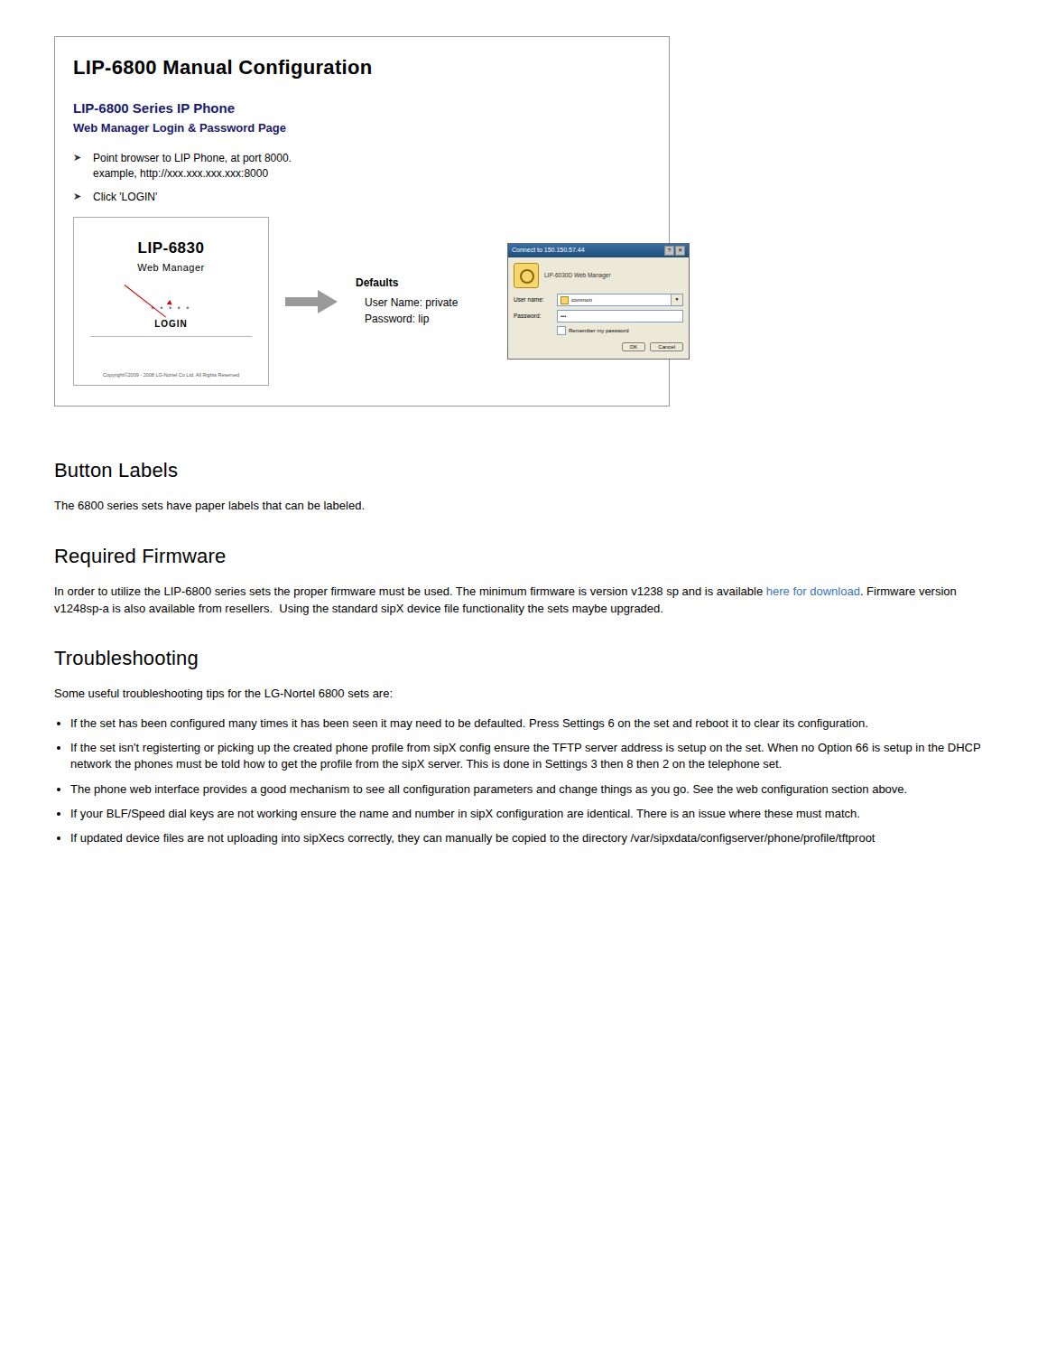LIP-6800 Manual Configuration
LIP-6800 Series IP Phone
Web Manager Login & Password Page
Point browser to LIP Phone, at port 8000.example, http://xxx.xxx.xxx.xxx:8000
Click 'LOGIN'
LIP-6830
Web Manager
• • • • •
LOGIN
Copyright©2009 - 2008 LG-Nortel Co Ltd. All Rights Reserved
Defaults
User Name: private
Password: lip
Connect to 150.150.57.44 ?✕
LIP-6030D Web Manager
User name:
common▼
Password:
•••
Remember my password
OK Cancel
Button Labels
The 6800 series sets have paper labels that can be labeled.
Required Firmware
In order to utilize the LIP-6800 series sets the proper firmware must be used. The minimum firmware is version v1238 sp and is available here for download. Firmware version v1248sp-a is also available from resellers. Using the standard sipX device file functionality the sets maybe upgraded.
Troubleshooting
Some useful troubleshooting tips for the LG-Nortel 6800 sets are:
If the set has been configured many times it has been seen it may need to be defaulted. Press Settings 6 on the set and reboot it to clear its configuration.
If the set isn't registerting or picking up the created phone profile from sipX config ensure the TFTP server address is setup on the set. When no Option 66 is setup in the DHCP network the phones must be told how to get the profile from the sipX server. This is done in Settings 3 then 8 then 2 on the telephone set.
The phone web interface provides a good mechanism to see all configuration parameters and change things as you go. See the web configuration section above.
If your BLF/Speed dial keys are not working ensure the name and number in sipX configuration are identical. There is an issue where these must match.
If updated device files are not uploading into sipXecs correctly, they can manually be copied to the directory /var/sipxdata/configserver/phone/profile/tftproot